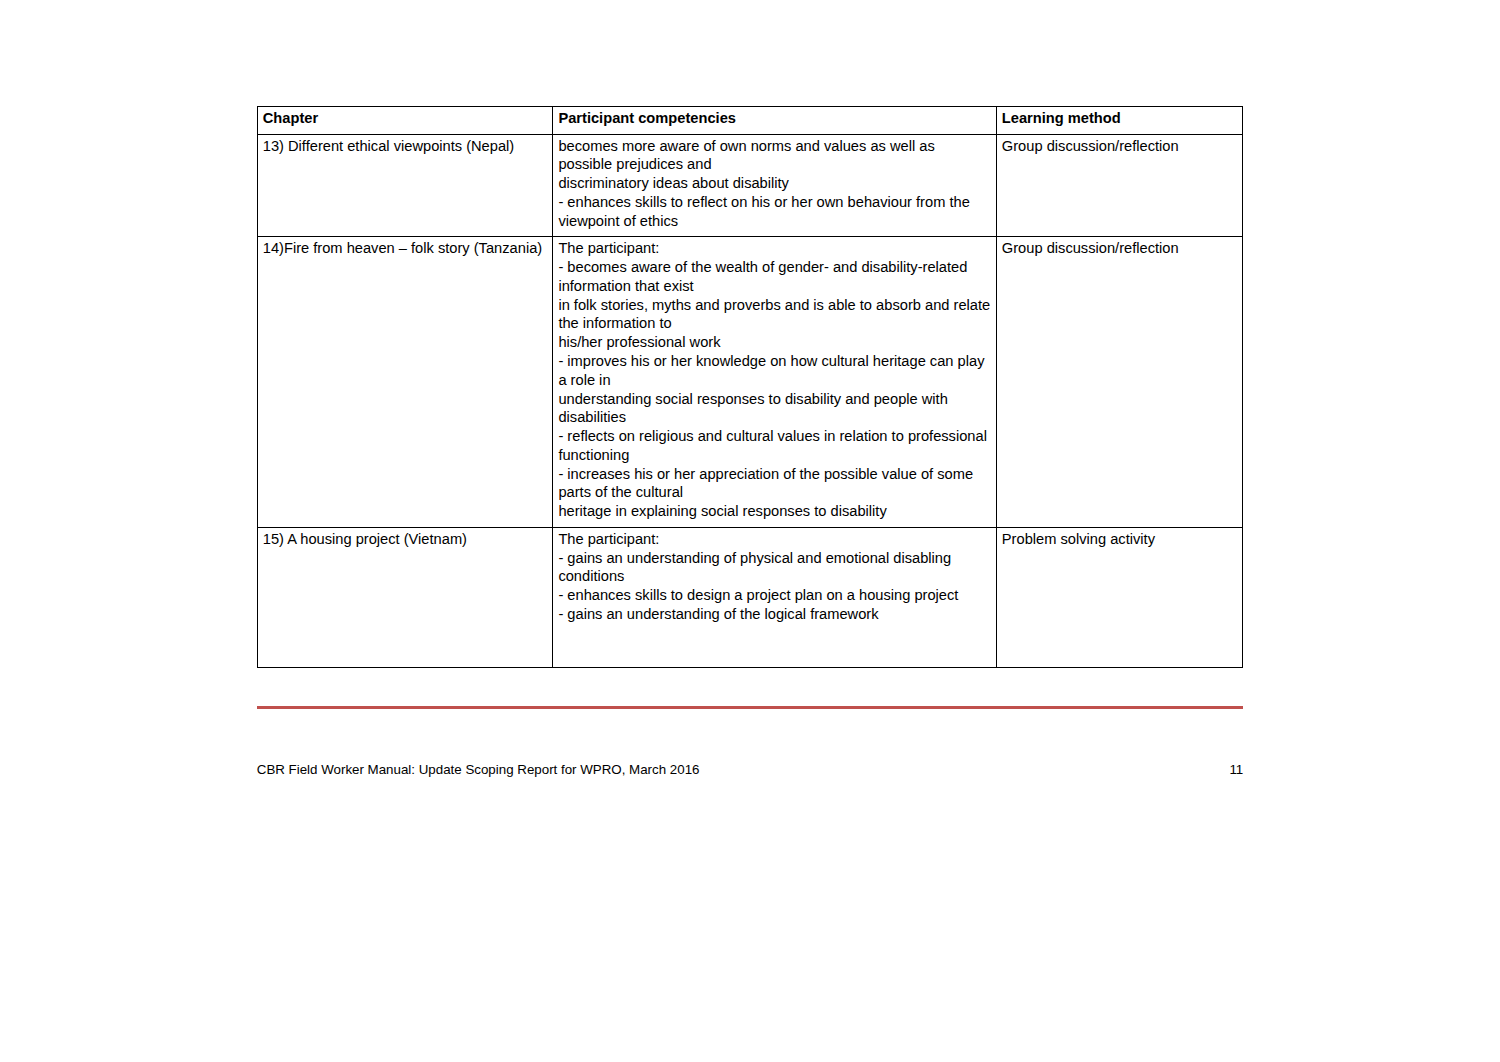| Chapter | Participant competencies | Learning method |
| --- | --- | --- |
| 13) Different ethical viewpoints (Nepal) | becomes more aware of own norms and values as well as possible prejudices and discriminatory ideas about disability - enhances skills to reflect on his or her own behaviour from the viewpoint of ethics | Group discussion/reflection |
| 14)Fire from heaven – folk story (Tanzania) | The participant: - becomes aware of the wealth of gender- and disability-related information that exist in folk stories, myths and proverbs and is able to absorb and relate the information to his/her professional work - improves his or her knowledge on how cultural heritage can play a role in understanding social responses to disability and people with disabilities - reflects on religious and cultural values in relation to professional functioning - increases his or her appreciation of the possible value of some parts of the cultural heritage in explaining social responses to disability | Group discussion/reflection |
| 15) A housing project (Vietnam) | The participant: - gains an understanding of physical and emotional disabling conditions - enhances skills to design a project plan on a housing project - gains an understanding of the logical framework | Problem solving activity |
CBR Field Worker Manual: Update Scoping Report for WPRO, March 2016 11